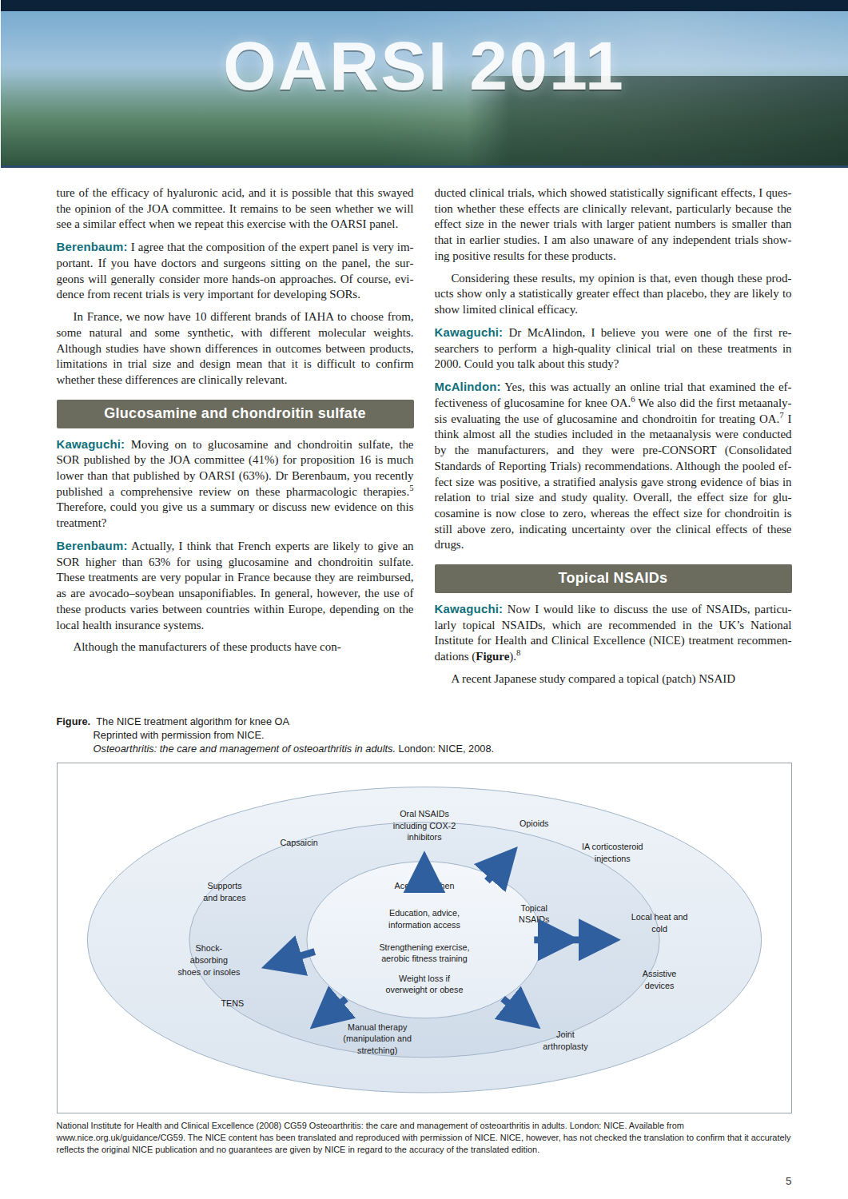OARSI 2011
ture of the efficacy of hyaluronic acid, and it is possible that this swayed the opinion of the JOA committee. It remains to be seen whether we will see a similar effect when we repeat this exercise with the OARSI panel.
Berenbaum: I agree that the composition of the expert panel is very important. If you have doctors and surgeons sitting on the panel, the surgeons will generally consider more hands-on approaches. Of course, evidence from recent trials is very important for developing SORs.
In France, we now have 10 different brands of IAHA to choose from, some natural and some synthetic, with different molecular weights. Although studies have shown differences in outcomes between products, limitations in trial size and design mean that it is difficult to confirm whether these differences are clinically relevant.
Glucosamine and chondroitin sulfate
Kawaguchi: Moving on to glucosamine and chondroitin sulfate, the SOR published by the JOA committee (41%) for proposition 16 is much lower than that published by OARSI (63%). Dr Berenbaum, you recently published a comprehensive review on these pharmacologic therapies.5 Therefore, could you give us a summary or discuss new evidence on this treatment?
Berenbaum: Actually, I think that French experts are likely to give an SOR higher than 63% for using glucosamine and chondroitin sulfate. These treatments are very popular in France because they are reimbursed, as are avocado–soybean unsaponifiables. In general, however, the use of these products varies between countries within Europe, depending on the local health insurance systems.
Although the manufacturers of these products have con-
ducted clinical trials, which showed statistically significant effects, I question whether these effects are clinically relevant, particularly because the effect size in the newer trials with larger patient numbers is smaller than that in earlier studies. I am also unaware of any independent trials showing positive results for these products.
Considering these results, my opinion is that, even though these products show only a statistically greater effect than placebo, they are likely to show limited clinical efficacy.
Kawaguchi: Dr McAlindon, I believe you were one of the first researchers to perform a high-quality clinical trial on these treatments in 2000. Could you talk about this study?
McAlindon: Yes, this was actually an online trial that examined the effectiveness of glucosamine for knee OA.6 We also did the first metaanalysis evaluating the use of glucosamine and chondroitin for treating OA.7 I think almost all the studies included in the metaanalysis were conducted by the manufacturers, and they were pre-CONSORT (Consolidated Standards of Reporting Trials) recommendations. Although the pooled effect size was positive, a stratified analysis gave strong evidence of bias in relation to trial size and study quality. Overall, the effect size for glucosamine is now close to zero, whereas the effect size for chondroitin is still above zero, indicating uncertainty over the clinical effects of these drugs.
Topical NSAIDs
Kawaguchi: Now I would like to discuss the use of NSAIDs, particularly topical NSAIDs, which are recommended in the UK’s National Institute for Health and Clinical Excellence (NICE) treatment recommendations (Figure).8
A recent Japanese study compared a topical (patch) NSAID
Figure. The NICE treatment algorithm for knee OA Reprinted with permission from NICE. Osteoarthritis: the care and management of osteoarthritis in adults. London: NICE, 2008.
Education, advice, information access Strengthening exercise, aerobic fitness training Weight loss if overweight or obese Acetaminophen Topical NSAIDs Oral NSAIDs including COX-2 inhibitors Opioids IA corticosteroid injections Local heat and cold Assistive devices Joint arthroplasty Manual therapy (manipulation and stretching) TENS Shock- absorbing shoes or insoles Supports and braces Capsaicin
National Institute for Health and Clinical Excellence (2008) CG59 Osteoarthritis: the care and management of osteoarthritis in adults. London: NICE. Available from www.nice.org.uk/guidance/CG59. The NICE content has been translated and reproduced with permission of NICE. NICE, however, has not checked the translation to confirm that it accurately reflects the original NICE publication and no guarantees are given by NICE in regard to the accuracy of the translated edition.
5